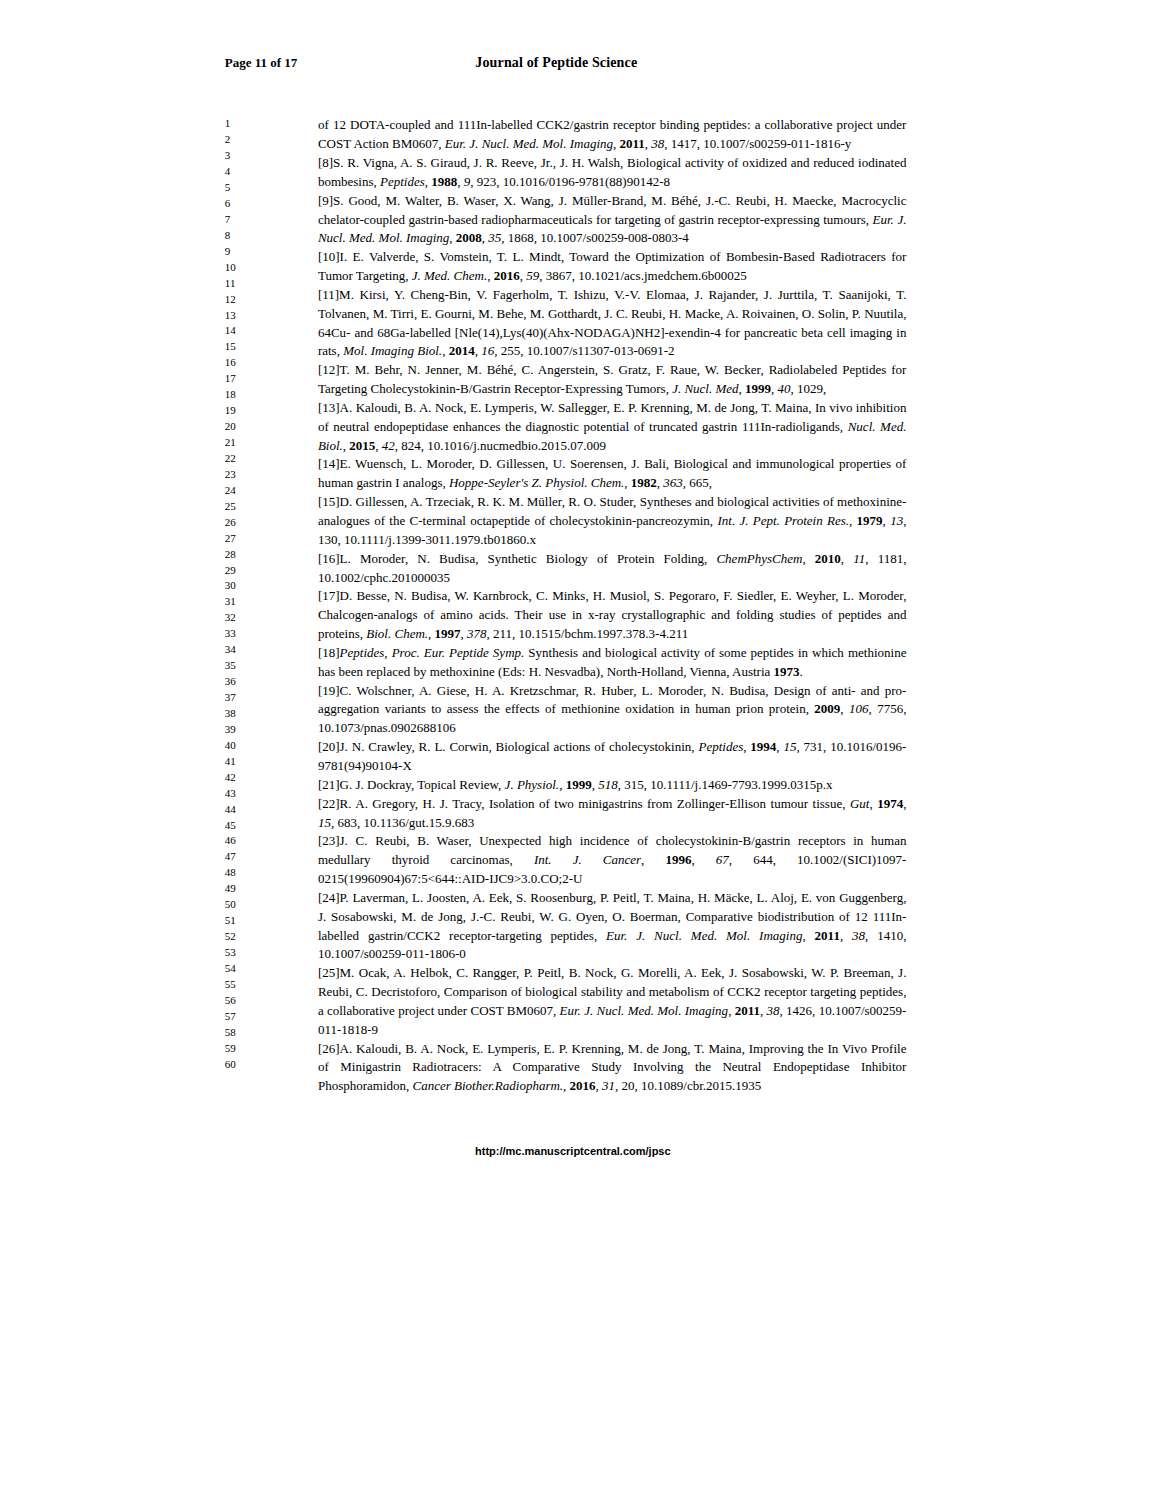Page 11 of 17
Journal of Peptide Science
1
2
3
4
5
6
7
8
9
10
11
12
13
14
15
16
17
18
19
20
21
22
23
24
25
26
27
28
29
30
31
32
33
34
35
36
37
38
39
40
41
42
43
44
45
46
47
48
49
50
51
52
53
54
55
56
57
58
59
60
of 12 DOTA-coupled and 111In-labelled CCK2/gastrin receptor binding peptides: a collaborative project under COST Action BM0607, Eur. J. Nucl. Med. Mol. Imaging, 2011, 38, 1417, 10.1007/s00259-011-1816-y
[8]S. R. Vigna, A. S. Giraud, J. R. Reeve, Jr., J. H. Walsh, Biological activity of oxidized and reduced iodinated bombesins, Peptides, 1988, 9, 923, 10.1016/0196-9781(88)90142-8
[9]S. Good, M. Walter, B. Waser, X. Wang, J. Müller-Brand, M. Béhé, J.-C. Reubi, H. Maecke, Macrocyclic chelator-coupled gastrin-based radiopharmaceuticals for targeting of gastrin receptor-expressing tumours, Eur. J. Nucl. Med. Mol. Imaging, 2008, 35, 1868, 10.1007/s00259-008-0803-4
[10]I. E. Valverde, S. Vomstein, T. L. Mindt, Toward the Optimization of Bombesin-Based Radiotracers for Tumor Targeting, J. Med. Chem., 2016, 59, 3867, 10.1021/acs.jmedchem.6b00025
[11]M. Kirsi, Y. Cheng-Bin, V. Fagerholm, T. Ishizu, V.-V. Elomaa, J. Rajander, J. Jurttila, T. Saanijoki, T. Tolvanen, M. Tirri, E. Gourni, M. Behe, M. Gotthardt, J. C. Reubi, H. Macke, A. Roivainen, O. Solin, P. Nuutila, 64Cu- and 68Ga-labelled [Nle(14),Lys(40)(Ahx-NODAGA)NH2]-exendin-4 for pancreatic beta cell imaging in rats, Mol. Imaging Biol., 2014, 16, 255, 10.1007/s11307-013-0691-2
[12]T. M. Behr, N. Jenner, M. Béhé, C. Angerstein, S. Gratz, F. Raue, W. Becker, Radiolabeled Peptides for Targeting Cholecystokinin-B/Gastrin Receptor-Expressing Tumors, J. Nucl. Med, 1999, 40, 1029,
[13]A. Kaloudi, B. A. Nock, E. Lymperis, W. Sallegger, E. P. Krenning, M. de Jong, T. Maina, In vivo inhibition of neutral endopeptidase enhances the diagnostic potential of truncated gastrin 111In-radioligands, Nucl. Med. Biol., 2015, 42, 824, 10.1016/j.nucmedbio.2015.07.009
[14]E. Wuensch, L. Moroder, D. Gillessen, U. Soerensen, J. Bali, Biological and immunological properties of human gastrin I analogs, Hoppe-Seyler's Z. Physiol. Chem., 1982, 363, 665,
[15]D. Gillessen, A. Trzeciak, R. K. M. Müller, R. O. Studer, Syntheses and biological activities of methoxinine-analogues of the C-terminal octapeptide of cholecystokinin-pancreozymin, Int. J. Pept. Protein Res., 1979, 13, 130, 10.1111/j.1399-3011.1979.tb01860.x
[16]L. Moroder, N. Budisa, Synthetic Biology of Protein Folding, ChemPhysChem, 2010, 11, 1181, 10.1002/cphc.201000035
[17]D. Besse, N. Budisa, W. Karnbrock, C. Minks, H. Musiol, S. Pegoraro, F. Siedler, E. Weyher, L. Moroder, Chalcogen-analogs of amino acids. Their use in x-ray crystallographic and folding studies of peptides and proteins, Biol. Chem., 1997, 378, 211, 10.1515/bchm.1997.378.3-4.211
[18]Peptides, Proc. Eur. Peptide Symp. Synthesis and biological activity of some peptides in which methionine has been replaced by methoxinine (Eds: H. Nesvadba), North-Holland, Vienna, Austria 1973.
[19]C. Wolschner, A. Giese, H. A. Kretzschmar, R. Huber, L. Moroder, N. Budisa, Design of anti- and pro-aggregation variants to assess the effects of methionine oxidation in human prion protein, 2009, 106, 7756, 10.1073/pnas.0902688106
[20]J. N. Crawley, R. L. Corwin, Biological actions of cholecystokinin, Peptides, 1994, 15, 731, 10.1016/0196-9781(94)90104-X
[21]G. J. Dockray, Topical Review, J. Physiol., 1999, 518, 315, 10.1111/j.1469-7793.1999.0315p.x
[22]R. A. Gregory, H. J. Tracy, Isolation of two minigastrins from Zollinger-Ellison tumour tissue, Gut, 1974, 15, 683, 10.1136/gut.15.9.683
[23]J. C. Reubi, B. Waser, Unexpected high incidence of cholecystokinin-B/gastrin receptors in human medullary thyroid carcinomas, Int. J. Cancer, 1996, 67, 644, 10.1002/(SICI)1097-0215(19960904)67:5<644::AID-IJC9>3.0.CO;2-U
[24]P. Laverman, L. Joosten, A. Eek, S. Roosenburg, P. Peitl, T. Maina, H. Mäcke, L. Aloj, E. von Guggenberg, J. Sosabowski, M. de Jong, J.-C. Reubi, W. G. Oyen, O. Boerman, Comparative biodistribution of 12 111In-labelled gastrin/CCK2 receptor-targeting peptides, Eur. J. Nucl. Med. Mol. Imaging, 2011, 38, 1410, 10.1007/s00259-011-1806-0
[25]M. Ocak, A. Helbok, C. Rangger, P. Peitl, B. Nock, G. Morelli, A. Eek, J. Sosabowski, W. P. Breeman, J. Reubi, C. Decristoforo, Comparison of biological stability and metabolism of CCK2 receptor targeting peptides, a collaborative project under COST BM0607, Eur. J. Nucl. Med. Mol. Imaging, 2011, 38, 1426, 10.1007/s00259-011-1818-9
[26]A. Kaloudi, B. A. Nock, E. Lymperis, E. P. Krenning, M. de Jong, T. Maina, Improving the In Vivo Profile of Minigastrin Radiotracers: A Comparative Study Involving the Neutral Endopeptidase Inhibitor Phosphoramidon, Cancer Biother.Radiopharm., 2016, 31, 20, 10.1089/cbr.2015.1935
http://mc.manuscriptcentral.com/jpsc